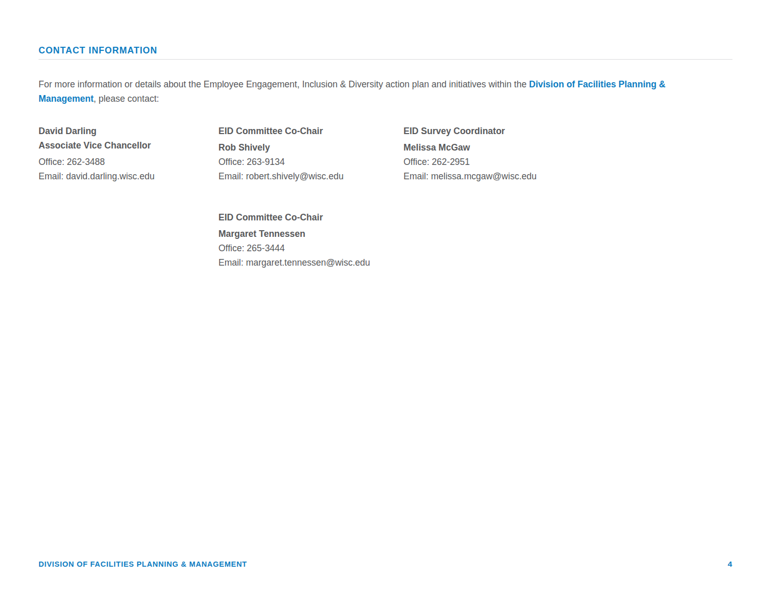Contact Information
For more information or details about the Employee Engagement, Inclusion & Diversity action plan and initiatives within the Division of Facilities Planning & Management, please contact:
David Darling
Associate Vice Chancellor
Office: 262-3488
Email: david.darling.wisc.edu
EID Committee Co-Chair
Rob Shively
Office: 263-9134
Email: robert.shively@wisc.edu
EID Committee Co-Chair
Margaret Tennessen
Office: 265-3444
Email: margaret.tennessen@wisc.edu
EID Survey Coordinator
Melissa McGaw
Office: 262-2951
Email: melissa.mcgaw@wisc.edu
Division of Facilities Planning & Management 4